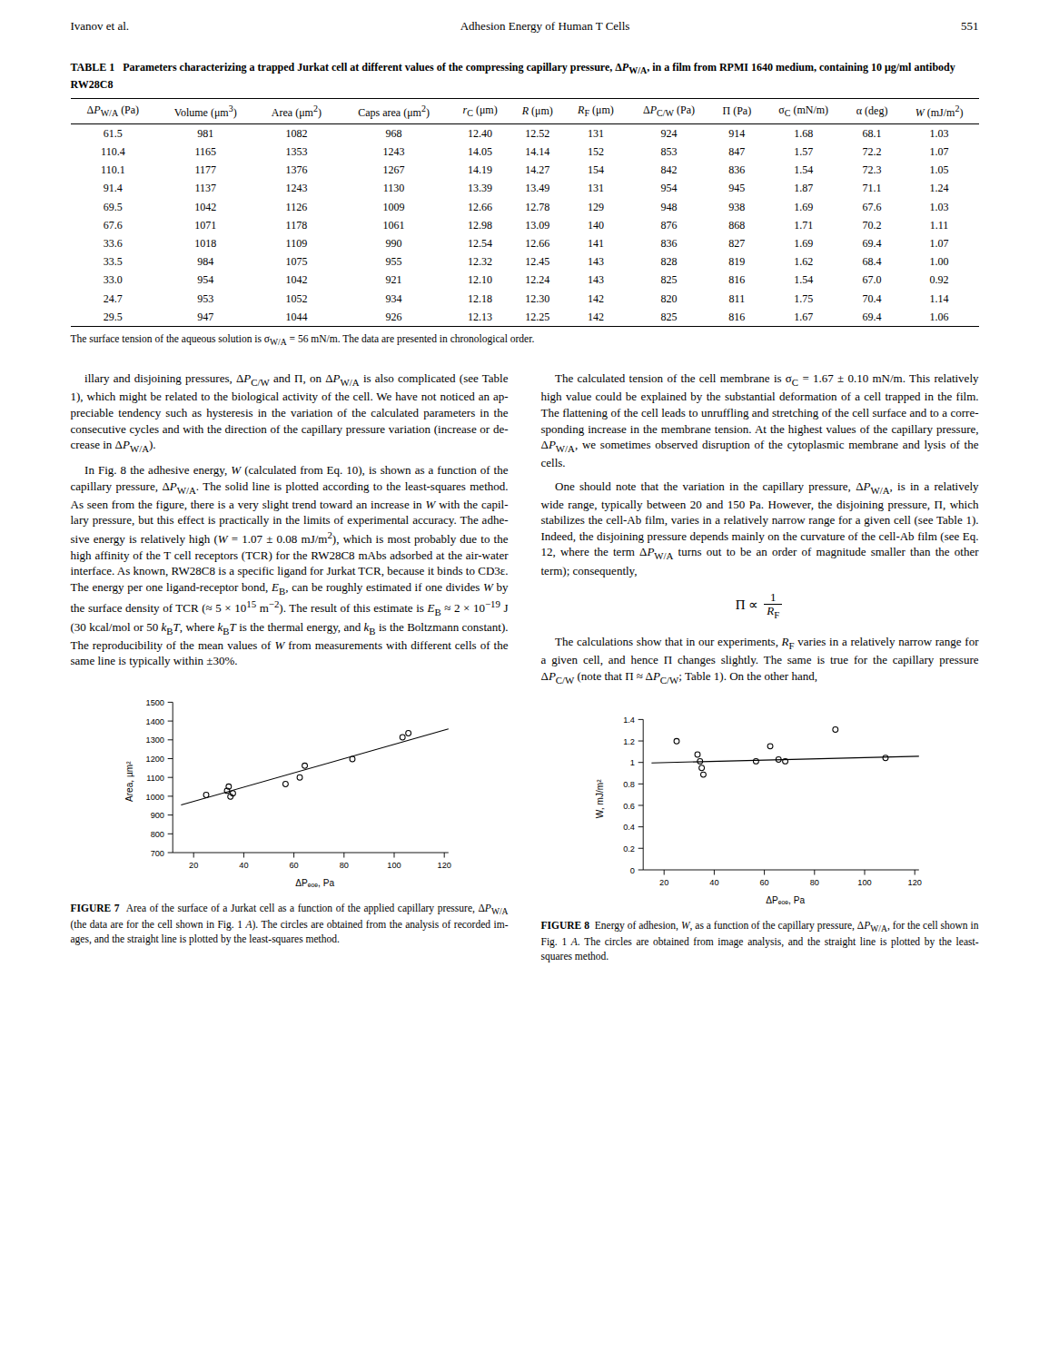Ivanov et al.
Adhesion Energy of Human T Cells
551
TABLE 1 Parameters characterizing a trapped Jurkat cell at different values of the compressing capillary pressure, ΔPW/A, in a film from RPMI 1640 medium, containing 10 μg/ml antibody RW28C8
| Δ P W/A (Pa) | Volume (μm 3 ) | Area (μm 2 ) | Caps area (μm 2 ) | r C (μm) | R (μm) | R F (μm) | Δ P C/W (Pa) | Π (Pa) | σ C (mN/m) | α (deg) | W (mJ/m 2 ) |
| --- | --- | --- | --- | --- | --- | --- | --- | --- | --- | --- | --- |
| 61.5 | 981 | 1082 | 968 | 12.40 | 12.52 | 131 | 924 | 914 | 1.68 | 68.1 | 1.03 |
| 110.4 | 1165 | 1353 | 1243 | 14.05 | 14.14 | 152 | 853 | 847 | 1.57 | 72.2 | 1.07 |
| 110.1 | 1177 | 1376 | 1267 | 14.19 | 14.27 | 154 | 842 | 836 | 1.54 | 72.3 | 1.05 |
| 91.4 | 1137 | 1243 | 1130 | 13.39 | 13.49 | 131 | 954 | 945 | 1.87 | 71.1 | 1.24 |
| 69.5 | 1042 | 1126 | 1009 | 12.66 | 12.78 | 129 | 948 | 938 | 1.69 | 67.6 | 1.03 |
| 67.6 | 1071 | 1178 | 1061 | 12.98 | 13.09 | 140 | 876 | 868 | 1.71 | 70.2 | 1.11 |
| 33.6 | 1018 | 1109 | 990 | 12.54 | 12.66 | 141 | 836 | 827 | 1.69 | 69.4 | 1.07 |
| 33.5 | 984 | 1075 | 955 | 12.32 | 12.45 | 143 | 828 | 819 | 1.62 | 68.4 | 1.00 |
| 33.0 | 954 | 1042 | 921 | 12.10 | 12.24 | 143 | 825 | 816 | 1.54 | 67.0 | 0.92 |
| 24.7 | 953 | 1052 | 934 | 12.18 | 12.30 | 142 | 820 | 811 | 1.75 | 70.4 | 1.14 |
| 29.5 | 947 | 1044 | 926 | 12.13 | 12.25 | 142 | 825 | 816 | 1.67 | 69.4 | 1.06 |
The surface tension of the aqueous solution is σW/A = 56 mN/m. The data are presented in chronological order.
illary and disjoining pressures, ΔPC/W and Π, on ΔPW/A is also complicated (see Table 1), which might be related to the biological activity of the cell. We have not noticed an appreciable tendency such as hysteresis in the variation of the calculated parameters in the consecutive cycles and with the direction of the capillary pressure variation (increase or decrease in ΔPW/A).
In Fig. 8 the adhesive energy, W (calculated from Eq. 10), is shown as a function of the capillary pressure, ΔPW/A. The solid line is plotted according to the least-squares method. As seen from the figure, there is a very slight trend toward an increase in W with the capillary pressure, but this effect is practically in the limits of experimental accuracy. The adhesive energy is relatively high (W = 1.07 ± 0.08 mJ/m2), which is most probably due to the high affinity of the T cell receptors (TCR) for the RW28C8 mAbs adsorbed at the air-water interface. As known, RW28C8 is a specific ligand for Jurkat TCR, because it binds to CD3ε. The energy per one ligand-receptor bond, EB, can be roughly estimated if one divides W by the surface density of TCR (≈ 5 × 1015 m−2). The result of this estimate is EB ≈ 2 × 10−19 J (30 kcal/mol or 50 kBT, where kBT is the thermal energy, and kB is the Boltzmann constant). The reproducibility of the mean values of W from measurements with different cells of the same line is typically within ±30%.
1500 1400 1300 1200 1100 1000 900 800 700 20 40 60 80 100 120 Area, µm² ΔPₑₒₑ, Pa
FIGURE 7 Area of the surface of a Jurkat cell as a function of the applied capillary pressure, ΔPW/A (the data are for the cell shown in Fig. 1 A). The circles are obtained from the analysis of recorded images, and the straight line is plotted by the least-squares method.
The calculated tension of the cell membrane is σC = 1.67 ± 0.10 mN/m. This relatively high value could be explained by the substantial deformation of a cell trapped in the film. The flattening of the cell leads to unruffling and stretching of the cell surface and to a corresponding increase in the membrane tension. At the highest values of the capillary pressure, ΔPW/A, we sometimes observed disruption of the cytoplasmic membrane and lysis of the cells.
One should note that the variation in the capillary pressure, ΔPW/A, is in a relatively wide range, typically between 20 and 150 Pa. However, the disjoining pressure, Π, which stabilizes the cell-Ab film, varies in a relatively narrow range for a given cell (see Table 1). Indeed, the disjoining pressure depends mainly on the curvature of the cell-Ab film (see Eq. 12, where the term ΔPW/A turns out to be an order of magnitude smaller than the other term); consequently,
Π ∝ 1 RF
The calculations show that in our experiments, RF varies in a relatively narrow range for a given cell, and hence Π changes slightly. The same is true for the capillary pressure ΔPC/W (note that Π ≈ ΔPC/W; Table 1). On the other hand,
1.4 1.2 1 0.8 0.6 0.4 0.2 0 20 40 60 80 100 120 W, mJ/m² ΔPₑₒₑ, Pa
FIGURE 8 Energy of adhesion, W, as a function of the capillary pressure, ΔPW/A, for the cell shown in Fig. 1 A. The circles are obtained from image analysis, and the straight line is plotted by the least-squares method.